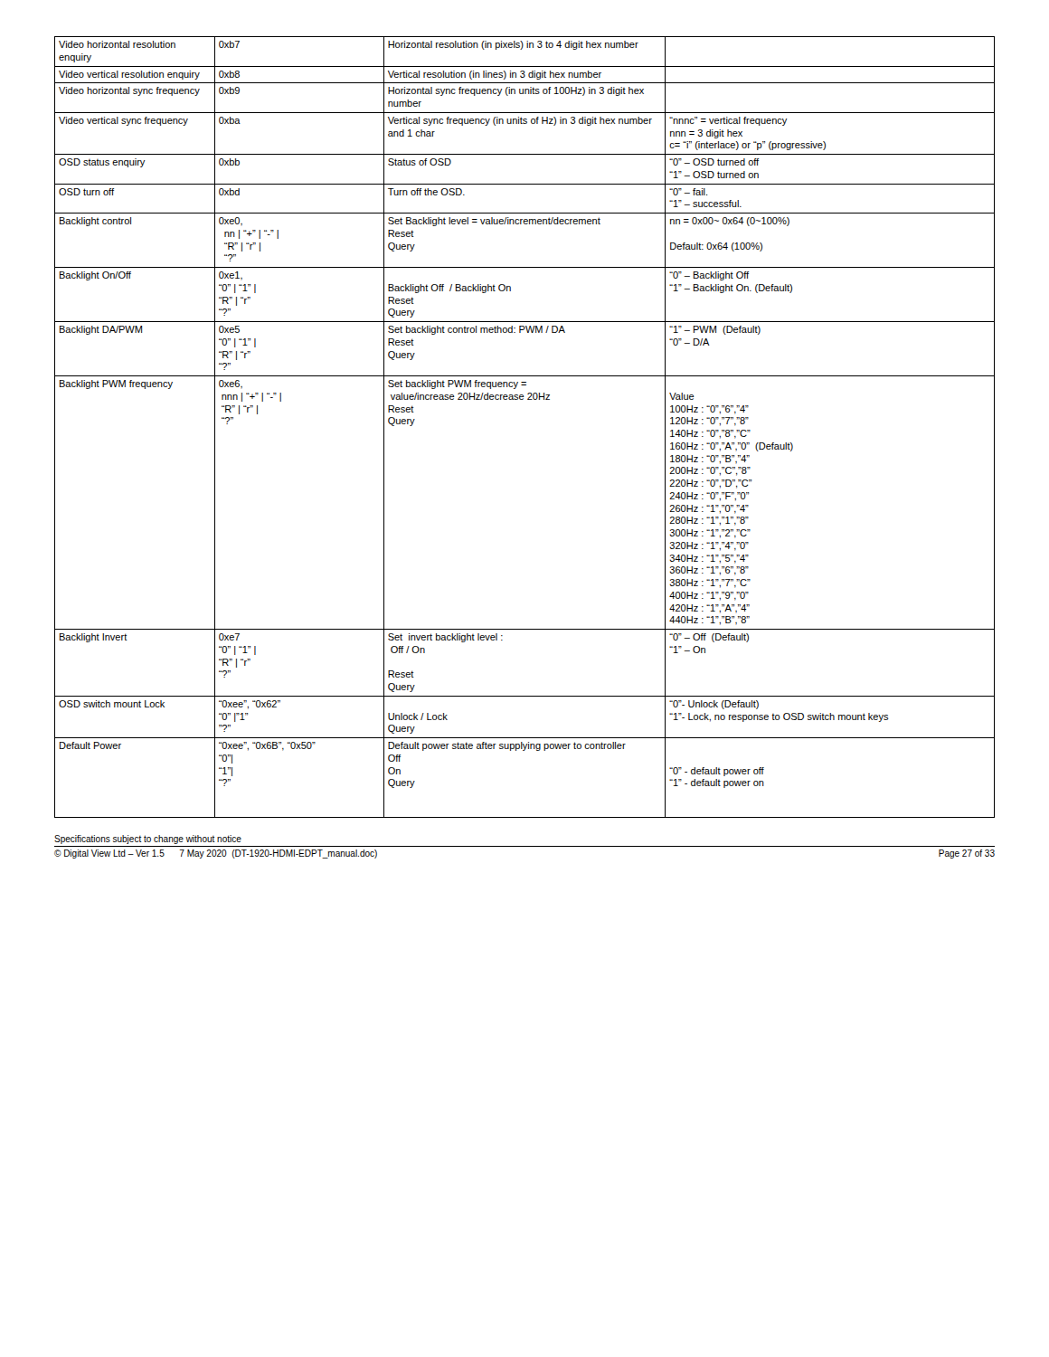| Video horizontal resolution enquiry | 0xb7 | Horizontal resolution (in pixels) in 3 to 4 digit hex number | |
| Video vertical resolution enquiry | 0xb8 | Vertical resolution (in lines) in 3 digit hex number | |
| Video horizontal sync frequency | 0xb9 | Horizontal sync frequency (in units of 100Hz) in 3 digit hex number | |
| Video vertical sync frequency | 0xba | Vertical sync frequency (in units of Hz) in 3 digit hex number and 1 char | “nnnc” = vertical frequency nnn = 3 digit hex c= “i” (interlace) or “p” (progressive) |
| OSD status enquiry | 0xbb | Status of OSD | “0” – OSD turned off “1” – OSD turned on |
| OSD turn off | 0xbd | Turn off the OSD. | “0” – fail. “1” – successful. |
| Backlight control | 0xe0, nn / “+” / “-” / “R” / “r” / “?” | Set Backlight level = value/increment/decrement Reset Query | nn = 0x00~ 0x64 (0~100%) Default: 0x64 (100%) |
| Backlight On/Off | 0xe1, “0” / “1” / “R” / “r” “?” | Backlight Off / Backlight On Reset Query | “0” – Backlight Off “1” – Backlight On. (Default) |
| Backlight DA/PWM | 0xe5 “0” / “1” / “R” / “r” “?” | Set backlight control method: PWM / DA Reset Query | “1” – PWM (Default) “0” – D/A |
| Backlight PWM frequency | 0xe6, nnn / “+” / “-” / “R” / “r” / “?” | Set backlight PWM frequency = value/increase 20Hz/decrease 20Hz Reset Query | Value 100Hz : “0”,”6”,”4” 120Hz : “0”,”7”,”8” 140Hz : “0”,”8”,”C” 160Hz : “0”,”A”,”0” (Default) 180Hz : “0”,”B”,”4” 200Hz : “0”,”C”,”8” 220Hz : “0”,”D”,”C” 240Hz : “0”,”F”,”0” 260Hz : “1”,”0”,”4” 280Hz : “1”,”1”,”8” 300Hz : “1”,”2”,”C” 320Hz : “1”,”4”,”0” 340Hz : “1”,”5”,”4” 360Hz : “1”,”6”,”8” 380Hz : “1”,”7”,”C” 400Hz : “1”,”9”,”0” 420Hz : “1”,”A”,”4” 440Hz : “1”,”B”,”8” |
| Backlight Invert | 0xe7 “0” / “1” / “R” / “r” “?” | Set invert backlight level : Off / On Reset Query | “0” – Off (Default) “1” – On |
| OSD switch mount Lock | “0xee”, “0x62” “0” /”1” ”?” | Unlock / Lock Query | “0”- Unlock (Default) “1”- Lock, no response to OSD switch mount keys |
| Default Power | “0xee”, “0x6B”, “0x50” “0”/ “1”/ “?” | Default power state after supplying power to controller Off On Query | “0” - default power off “1” - default power on |
Specifications subject to change without notice
© Digital View Ltd – Ver 1.5 7 May 2020 (DT-1920-HDMI-EDPT_manual.doc) Page 27 of 33